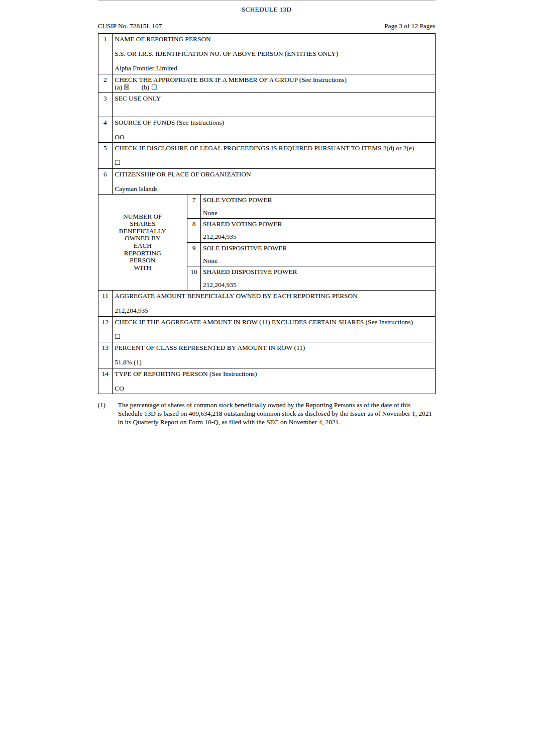SCHEDULE 13D
CUSIP No. 72815L 107 Page 3 of 12 Pages
| 1 | NAME OF REPORTING PERSON S.S. OR I.R.S. IDENTIFICATION NO. OF ABOVE PERSON (ENTITIES ONLY) Alpha Frontier Limited |
| 2 | CHECK THE APPROPRIATE BOX IF A MEMBER OF A GROUP (See Instructions) (a) ☒ (b) ☐ |
| 3 | SEC USE ONLY |
| 4 | SOURCE OF FUNDS (See Instructions) OO |
| 5 | CHECK IF DISCLOSURE OF LEGAL PROCEEDINGS IS REQUIRED PURSUANT TO ITEMS 2(d) or 2(e) ☐ |
| 6 | CITIZENSHIP OR PLACE OF ORGANIZATION Cayman Islands |
| NUMBER OF SHARES BENEFICIALLY OWNED BY EACH REPORTING PERSON WITH | 7 | SOLE VOTING POWER None |
| 8 | SHARED VOTING POWER 212,204,935 |
| 9 | SOLE DISPOSITIVE POWER None |
| 10 | SHARED DISPOSITIVE POWER 212,204,935 |
| 11 | AGGREGATE AMOUNT BENEFICIALLY OWNED BY EACH REPORTING PERSON 212,204,935 |
| 12 | CHECK IF THE AGGREGATE AMOUNT IN ROW (11) EXCLUDES CERTAIN SHARES (See Instructions) ☐ |
| 13 | PERCENT OF CLASS REPRESENTED BY AMOUNT IN ROW (11) 51.8% (1) |
| 14 | TYPE OF REPORTING PERSON (See Instructions) CO |
| (1) | The percentage of shares of common stock beneficially owned by the Reporting Persons as of the date of this Schedule 13D is based on 409,634,218 outstanding common stock as disclosed by the Issuer as of November 1, 2021 in its Quarterly Report on Form 10-Q, as filed with the SEC on November 4, 2021. |